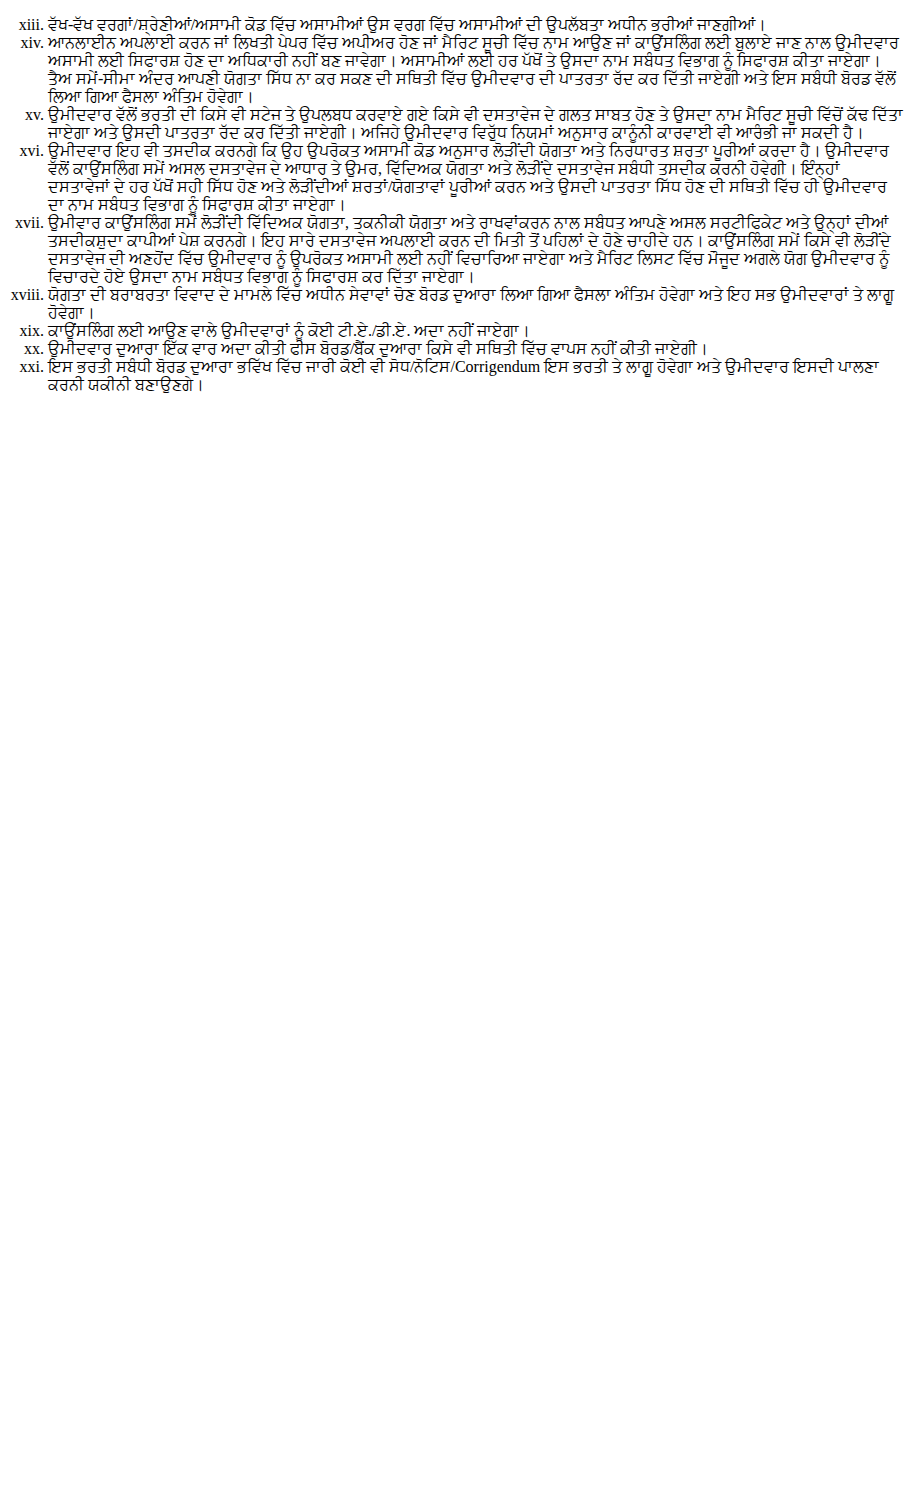ਵੱਖ-ਵੱਖ ਵਰਗਾਂ/ਸ਼੍ਰੇਣੀਆਂ/ਅਸਾਮੀ ਕੋਡ ਵਿੱਚ ਅਸਾਮੀਆਂ ਉਸ ਵਰਗ ਵਿੱਚ ਅਸਾਮੀਆਂ ਦੀ ਉਪਲੱਬਤਾ ਅਧੀਨ ਭਰੀਆਂ ਜਾਣਗੀਆਂ।
ਆਨਲਾਈਨ ਅਪਲਾਈ ਕਰਨ ਜਾਂ ਲਿਖਤੀ ਪੇਪਰ ਵਿੱਚ ਅਪੀਅਰ ਹੋਣ ਜਾਂ ਮੈਰਿਟ ਸੂਚੀ ਵਿੱਚ ਨਾਮ ਆਉਣ ਜਾਂ ਕਾਉਂਸਲਿੰਗ ਲਈ ਬੁਲਾਏ ਜਾਣ ਨਾਲ ਉਮੀਦਵਾਰ ਅਸਾਮੀ ਲਈ ਸਿਫਾਰਸ਼ ਹੋਣ ਦਾ ਅਧਿਕਾਰੀ ਨਹੀਂ ਬਣ ਜਾਵੇਗਾ। ਅਸਾਮੀਆਂ ਲਈ ਹਰ ਪੱਖੋਂ ਤੇ ਉਸਦਾ ਨਾਮ ਸਬੰਧਤ ਵਿਭਾਗ ਨੂੰ ਸਿਫਾਰਸ਼ ਕੀਤਾ ਜਾਏਗਾ। ਤੈਅ ਸਮੇਂ-ਸੀਮਾ ਅੰਦਰ ਆਪਣੀ ਯੋਗਤਾ ਸਿੱਧ ਨਾ ਕਰ ਸਕਣ ਦੀ ਸਥਿਤੀ ਵਿੱਚ ਉਮੀਦਵਾਰ ਦੀ ਪਾਤਰਤਾ ਰੱਦ ਕਰ ਦਿੱਤੀ ਜਾਏਗੀ ਅਤੇ ਇਸ ਸਬੰਧੀ ਬੋਰਡ ਵੱਲੋਂ ਲਿਆ ਗਿਆ ਫੈਸਲਾ ਅੰਤਿਮ ਹੋਵੇਗਾ।
ਉਮੀਦਵਾਰ ਵੱਲੋਂ ਭਰਤੀ ਦੀ ਕਿਸੇ ਵੀ ਸਟੇਜ ਤੇ ਉਪਲਬਧ ਕਰਵਾਏ ਗਏ ਕਿਸੇ ਵੀ ਦਸਤਾਵੇਜ ਦੇ ਗਲਤ ਸਾਬਤ ਹੋਣ ਤੇ ਉਸਦਾ ਨਾਮ ਮੈਰਿਟ ਸੂਚੀ ਵਿੱਚੋਂ ਕੱਢ ਦਿੱਤਾ ਜਾਏਗਾ ਅਤੇ ਉਸਦੀ ਪਾਤਰਤਾ ਰੱਦ ਕਰ ਦਿੱਤੀ ਜਾਏਗੀ। ਅਜਿਹੇ ਉਮੀਦਵਾਰ ਵਿਰੁੱਧ ਨਿਯਮਾਂ ਅਨੁਸਾਰ ਕਾਨੂੰਨੀ ਕਾਰਵਾਈ ਵੀ ਆਰੰਭੀ ਜਾ ਸਕਦੀ ਹੈ।
ਉਮੀਦਵਾਰ ਇਹ ਵੀ ਤਸਦੀਕ ਕਰਨਗੇ ਕਿ ਉਹ ਉਪਰੋਕਤ ਅਸਾਮੀ ਕੋਡ ਅਨੁਸਾਰ ਲੋੜੀਂਦੀ ਯੋਗਤਾ ਅਤੇ ਨਿਰਧਾਰਤ ਸ਼ਰਤਾ ਪੂਰੀਆਂ ਕਰਦਾ ਹੈ। ਉਮੀਦਵਾਰ ਵੱਲੋਂ ਕਾਉਂਸਲਿੰਗ ਸਮੇਂ ਅਸਲ ਦਸਤਾਵੇਜ ਦੇ ਆਧਾਰ ਤੇ ਉਮਰ, ਵਿੱਦਿਅਕ ਯੋਗਤਾ ਅਤੇ ਲੋੜੀਂਦੇ ਦਸਤਾਵੇਜ ਸਬੰਧੀ ਤਸਦੀਕ ਕਰਨੀ ਹੋਵੇਗੀ। ਇੰਨ੍ਹਾਂ ਦਸਤਾਵੇਜਾਂ ਦੇ ਹਰ ਪੱਖੋਂ ਸਹੀ ਸਿੱਧ ਹੋਣ ਅਤੇ ਲੋੜੀਂਦੀਆਂ ਸ਼ਰਤਾਂ/ਯੋਗਤਾਵਾਂ ਪੂਰੀਆਂ ਕਰਨ ਅਤੇ ਉਸਦੀ ਪਾਤਰਤਾ ਸਿੱਧ ਹੋਣ ਦੀ ਸਥਿਤੀ ਵਿੱਚ ਹੀ ਉਮੀਦਵਾਰ ਦਾ ਨਾਮ ਸਬੰਧਤ ਵਿਭਾਗ ਨੂੰ ਸਿਫਾਰਸ਼ ਕੀਤਾ ਜਾਏਗਾ।
ਉਮੀਵਾਰ ਕਾਉਂਸਲਿੰਗ ਸਮੇਂ ਲੋੜੀਂਦੀ ਵਿੱਦਿਅਕ ਯੋਗਤਾ, ਤਕਨੀਕੀ ਯੋਗਤਾ ਅਤੇ ਰਾਖਵਾਂਕਰਨ ਨਾਲ ਸਬੰਧਤ ਆਪਣੇ ਅਸਲ ਸਰਟੀਫਿਕੇਟ ਅਤੇ ਉਨ੍ਹਾਂ ਦੀਆਂ ਤਸਦੀਕਸ਼ੁਦਾ ਕਾਪੀਆਂ ਪੇਸ਼ ਕਰਨਗੇ। ਇਹ ਸਾਰੇ ਦਸਤਾਵੇਜ ਅਪਲਾਈ ਕਰਨ ਦੀ ਮਿਤੀ ਤੋਂ ਪਹਿਲਾਂ ਦੇ ਹੋਣੇ ਚਾਹੀਦੇ ਹਨ। ਕਾਉਂਸਲਿੰਗ ਸਮੇਂ ਕਿਸੇ ਵੀ ਲੋੜੀਂਦੇ ਦਸਤਾਵੇਜ ਦੀ ਅਣਹੋਂਦ ਵਿੱਚ ਉਮੀਦਵਾਰ ਨੂੰ ਉਪਰੋਕਤ ਅਸਾਮੀ ਲਈ ਨਹੀਂ ਵਿਚਾਰਿਆ ਜਾਏਗਾ ਅਤੇ ਮੈਰਿਟ ਲਿਸਟ ਵਿੱਚ ਮੌਜੂਦ ਅਗਲੇ ਯੋਗ ਉਮੀਦਵਾਰ ਨੂੰ ਵਿਚਾਰਦੇ ਹੋਏ ਉਸਦਾ ਨਾਮ ਸਬੰਧਤ ਵਿਭਾਗ ਨੂੰ ਸਿਫਾਰਸ਼ ਕਰ ਦਿੱਤਾ ਜਾਏਗਾ।
ਯੋਗਤਾ ਦੀ ਬਰਾਬਰਤਾ ਵਿਵਾਦ ਦੇ ਮਾਮਲੇ ਵਿੱਚ ਅਧੀਨ ਸੇਵਾਵਾਂ ਚੋਣ ਬੋਰਡ ਦੁਆਰਾ ਲਿਆ ਗਿਆ ਫੈਸਲਾ ਅੰਤਿਮ ਹੋਵੇਗਾ ਅਤੇ ਇਹ ਸਭ ਉਮੀਦਵਾਰਾਂ ਤੇ ਲਾਗੂ ਹੋਵੇਗਾ।
ਕਾਉਂਸਲਿੰਗ ਲਈ ਆਉਣ ਵਾਲੇ ਉਮੀਦਵਾਰਾਂ ਨੂੰ ਕੋਈ ਟੀ.ਏ./ਡੀ.ਏ. ਅਦਾ ਨਹੀਂ ਜਾਏਗਾ।
ਉਮੀਦਵਾਰ ਦੁਆਰਾ ਇੱਕ ਵਾਰ ਅਦਾ ਕੀਤੀ ਫੀਸ ਬੋਰਡ/ਬੈਂਕ ਦੁਆਰਾ ਕਿਸੇ ਵੀ ਸਥਿਤੀ ਵਿੱਚ ਵਾਪਸ ਨਹੀਂ ਕੀਤੀ ਜਾਏਗੀ।
ਇਸ ਭਰਤੀ ਸਬੰਧੀ ਬੋਰਡ ਦੁਆਰਾ ਭਵਿੱਖ ਵਿੱਚ ਜਾਰੀ ਕੋਈ ਵੀ ਸੋਧ/ਨੋਟਿਸ/Corrigendum ਇਸ ਭਰਤੀ ਤੇ ਲਾਗੂ ਹੋਵੇਗਾ ਅਤੇ ਉਮੀਦਵਾਰ ਇਸਦੀ ਪਾਲਣਾ ਕਰਨੀ ਯਕੀਨੀ ਬਣਾਉਣਗੇ।